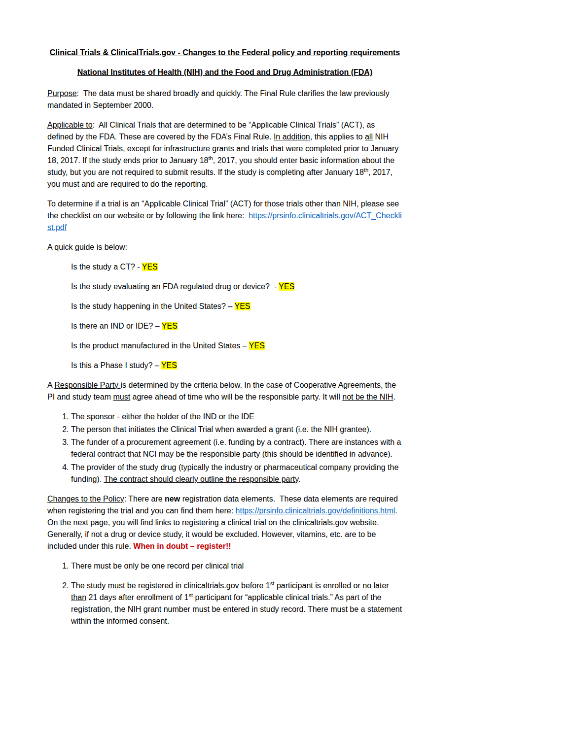Clinical Trials & ClinicalTrials.gov - Changes to the Federal policy and reporting requirements National Institutes of Health (NIH) and the Food and Drug Administration (FDA)
Purpose: The data must be shared broadly and quickly. The Final Rule clarifies the law previously mandated in September 2000.
Applicable to: All Clinical Trials that are determined to be “Applicable Clinical Trials” (ACT), as defined by the FDA. These are covered by the FDA’s Final Rule. In addition, this applies to all NIH Funded Clinical Trials, except for infrastructure grants and trials that were completed prior to January 18, 2017. If the study ends prior to January 18th, 2017, you should enter basic information about the study, but you are not required to submit results. If the study is completing after January 18th, 2017, you must and are required to do the reporting.
To determine if a trial is an “Applicable Clinical Trial” (ACT) for those trials other than NIH, please see the checklist on our website or by following the link here: https://prsinfo.clinicaltrials.gov/ACT_Checklist.pdf
A quick guide is below:
Is the study a CT? - YES
Is the study evaluating an FDA regulated drug or device? - YES
Is the study happening in the United States? – YES
Is there an IND or IDE? – YES
Is the product manufactured in the United States – YES
Is this a Phase I study? – YES
A Responsible Party is determined by the criteria below. In the case of Cooperative Agreements, the PI and study team must agree ahead of time who will be the responsible party. It will not be the NIH.
The sponsor - either the holder of the IND or the IDE
The person that initiates the Clinical Trial when awarded a grant (i.e. the NIH grantee).
The funder of a procurement agreement (i.e. funding by a contract). There are instances with a federal contract that NCI may be the responsible party (this should be identified in advance).
The provider of the study drug (typically the industry or pharmaceutical company providing the funding). The contract should clearly outline the responsible party.
Changes to the Policy: There are new registration data elements. These data elements are required when registering the trial and you can find them here: https://prsinfo.clinicaltrials.gov/definitions.html. On the next page, you will find links to registering a clinical trial on the clinicaltrials.gov website. Generally, if not a drug or device study, it would be excluded. However, vitamins, etc. are to be included under this rule. When in doubt – register!!
There must be only be one record per clinical trial
The study must be registered in clinicaltrials.gov before 1st participant is enrolled or no later than 21 days after enrollment of 1st participant for “applicable clinical trials.” As part of the registration, the NIH grant number must be entered in study record. There must be a statement within the informed consent.